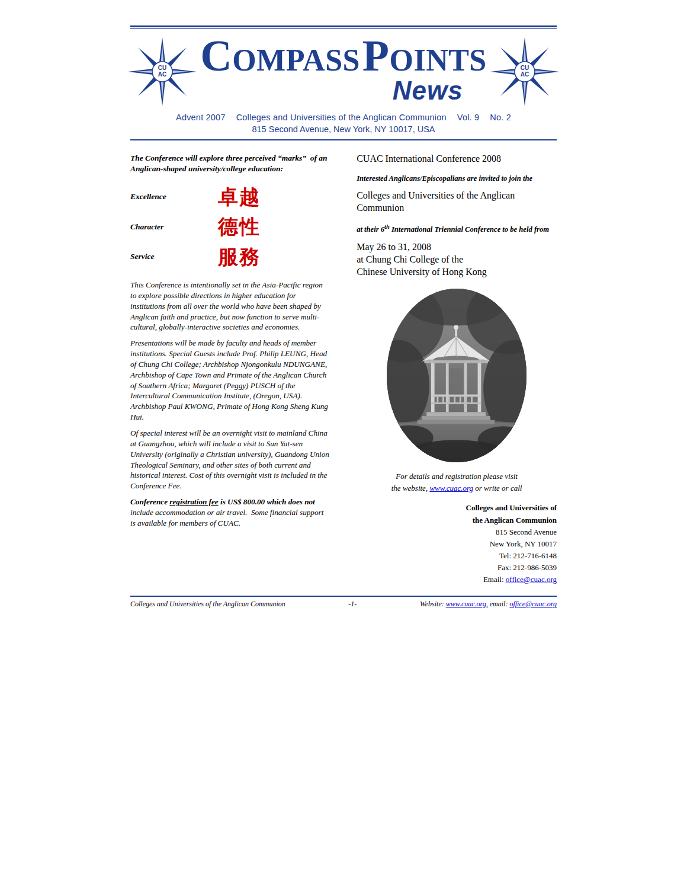CU AC
COMPASS POINTS
News
CU AC
Advent 2007 Colleges and Universities of the Anglican Communion Vol. 9 No. 2
815 Second Avenue, New York, NY 10017, USA
The Conference will explore three perceived “marks” of an Anglican-shaped university/college education:
Excellence
卓越
Character
德性
Service
服務
This Conference is intentionally set in the Asia-Pacific region to explore possible directions in higher education for institutions from all over the world who have been shaped by Anglican faith and practice, but now function to serve multi-cultural, globally-interactive societies and economies.
Presentations will be made by faculty and heads of member institutions. Special Guests include Prof. Philip LEUNG, Head of Chung Chi College; Archbishop Njongonkulu NDUNGANE, Archbishop of Cape Town and Primate of the Anglican Church of Southern Africa; Margaret (Peggy) PUSCH of the Intercultural Communication Institute, (Oregon, USA). Archbishop Paul KWONG, Primate of Hong Kong Sheng Kung Hui.
Of special interest will be an overnight visit to mainland China at Guangzhou, which will include a visit to Sun Yat-sen University (originally a Christian university), Guandong Union Theological Seminary, and other sites of both current and historical interest. Cost of this overnight visit is included in the Conference Fee.
Conference registration fee is US$ 800.00 which does not include accommodation or air travel. Some financial support is available for members of CUAC.
CUAC International Conference 2008
Interested Anglicans/Episcopalians are invited to join the
Colleges and Universities of the Anglican Communion
at their 6th International Triennial Conference to be held from
May 26 to 31, 2008
at Chung Chi College of the
Chinese University of Hong Kong
For details and registration please visit
the website, www.cuac.org or write or call
Colleges and Universities of
the Anglican Communion
815 Second Avenue
New York, NY 10017
Tel: 212-716-6148
Fax: 212-986-5039
Email: office@cuac.org
Colleges and Universities of the Anglican Communion
-1-
Website: www.cuac.org, email: office@cuac.org